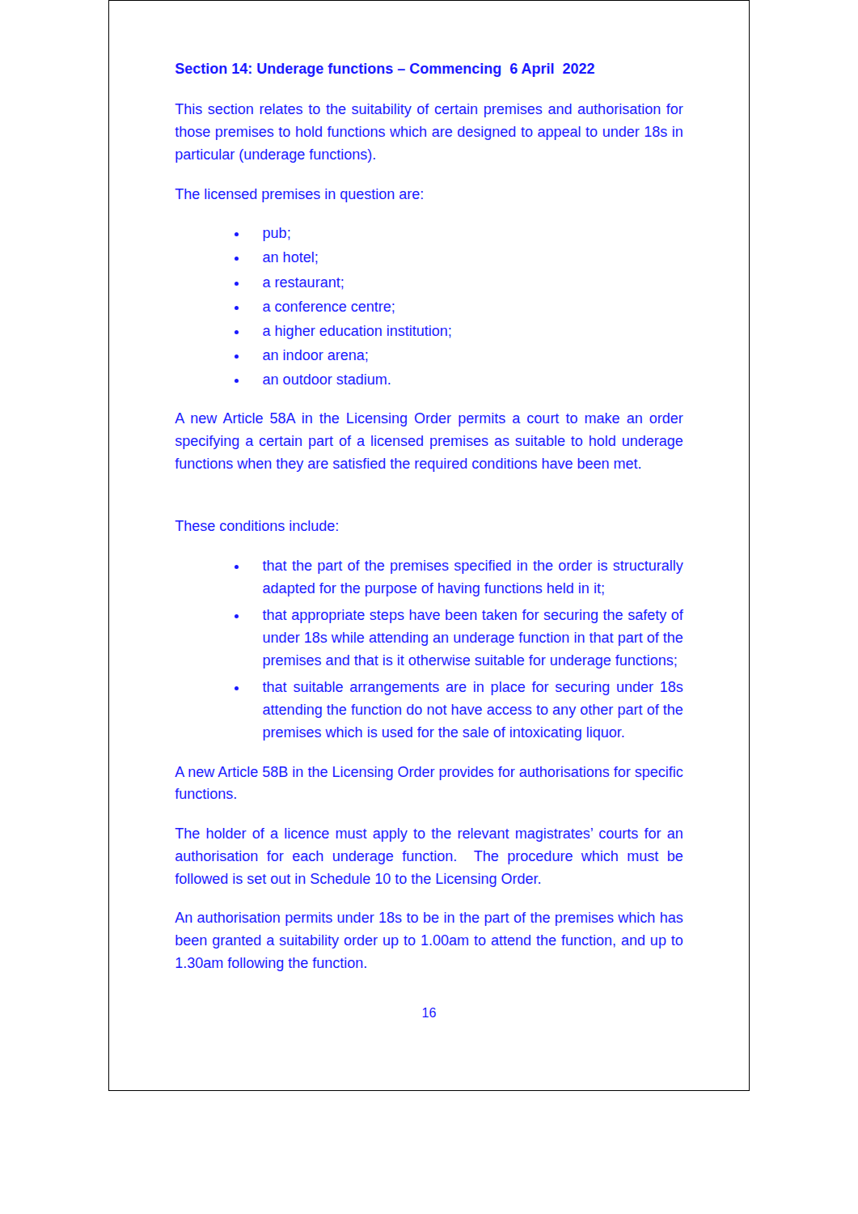Section 14: Underage functions – Commencing 6 April 2022
This section relates to the suitability of certain premises and authorisation for those premises to hold functions which are designed to appeal to under 18s in particular (underage functions).
The licensed premises in question are:
pub;
an hotel;
a restaurant;
a conference centre;
a higher education institution;
an indoor arena;
an outdoor stadium.
A new Article 58A in the Licensing Order permits a court to make an order specifying a certain part of a licensed premises as suitable to hold underage functions when they are satisfied the required conditions have been met.
These conditions include:
that the part of the premises specified in the order is structurally adapted for the purpose of having functions held in it;
that appropriate steps have been taken for securing the safety of under 18s while attending an underage function in that part of the premises and that is it otherwise suitable for underage functions;
that suitable arrangements are in place for securing under 18s attending the function do not have access to any other part of the premises which is used for the sale of intoxicating liquor.
A new Article 58B in the Licensing Order provides for authorisations for specific functions.
The holder of a licence must apply to the relevant magistrates’ courts for an authorisation for each underage function. The procedure which must be followed is set out in Schedule 10 to the Licensing Order.
An authorisation permits under 18s to be in the part of the premises which has been granted a suitability order up to 1.00am to attend the function, and up to 1.30am following the function.
16